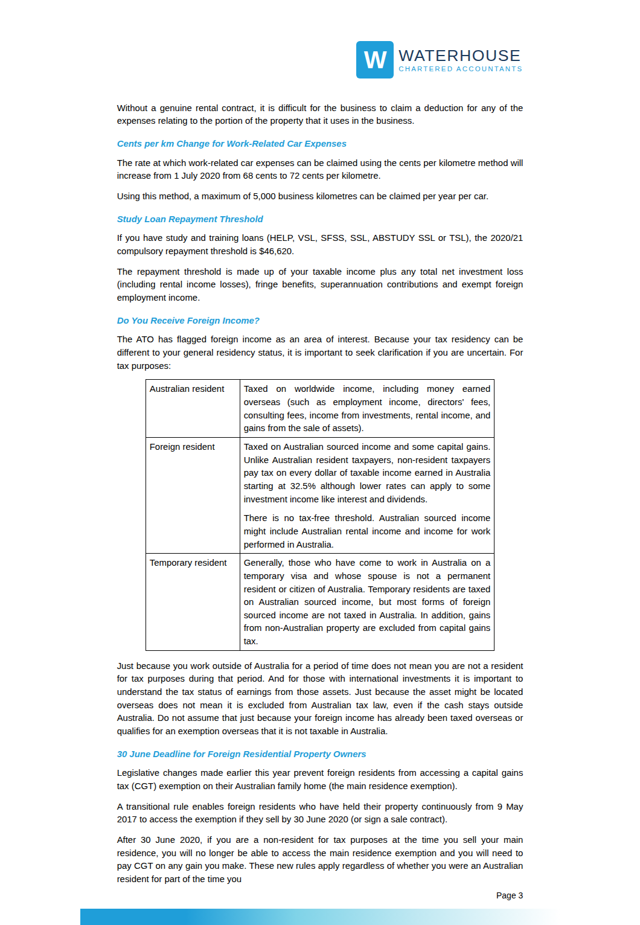WATERHOUSE
CHARTERED ACCOUNTANTS
Without a genuine rental contract, it is difficult for the business to claim a deduction for any of the expenses relating to the portion of the property that it uses in the business.
Cents per km Change for Work-Related Car Expenses
The rate at which work-related car expenses can be claimed using the cents per kilometre method will increase from 1 July 2020 from 68 cents to 72 cents per kilometre.
Using this method, a maximum of 5,000 business kilometres can be claimed per year per car.
Study Loan Repayment Threshold
If you have study and training loans (HELP, VSL, SFSS, SSL, ABSTUDY SSL or TSL), the 2020/21 compulsory repayment threshold is $46,620.
The repayment threshold is made up of your taxable income plus any total net investment loss (including rental income losses), fringe benefits, superannuation contributions and exempt foreign employment income.
Do You Receive Foreign Income?
The ATO has flagged foreign income as an area of interest. Because your tax residency can be different to your general residency status, it is important to seek clarification if you are uncertain. For tax purposes:
| Australian resident | Taxed on worldwide income, including money earned overseas (such as employment income, directors' fees, consulting fees, income from investments, rental income, and gains from the sale of assets). |
| Foreign resident | Taxed on Australian sourced income and some capital gains. Unlike Australian resident taxpayers, non-resident taxpayers pay tax on every dollar of taxable income earned in Australia starting at 32.5% although lower rates can apply to some investment income like interest and dividends. There is no tax-free threshold. Australian sourced income might include Australian rental income and income for work performed in Australia. |
| Temporary resident | Generally, those who have come to work in Australia on a temporary visa and whose spouse is not a permanent resident or citizen of Australia. Temporary residents are taxed on Australian sourced income, but most forms of foreign sourced income are not taxed in Australia. In addition, gains from non-Australian property are excluded from capital gains tax. |
Just because you work outside of Australia for a period of time does not mean you are not a resident for tax purposes during that period. And for those with international investments it is important to understand the tax status of earnings from those assets. Just because the asset might be located overseas does not mean it is excluded from Australian tax law, even if the cash stays outside Australia. Do not assume that just because your foreign income has already been taxed overseas or qualifies for an exemption overseas that it is not taxable in Australia.
30 June Deadline for Foreign Residential Property Owners
Legislative changes made earlier this year prevent foreign residents from accessing a capital gains tax (CGT) exemption on their Australian family home (the main residence exemption).
A transitional rule enables foreign residents who have held their property continuously from 9 May 2017 to access the exemption if they sell by 30 June 2020 (or sign a sale contract).
After 30 June 2020, if you are a non-resident for tax purposes at the time you sell your main residence, you will no longer be able to access the main residence exemption and you will need to pay CGT on any gain you make. These new rules apply regardless of whether you were an Australian resident for part of the time you
Page 3